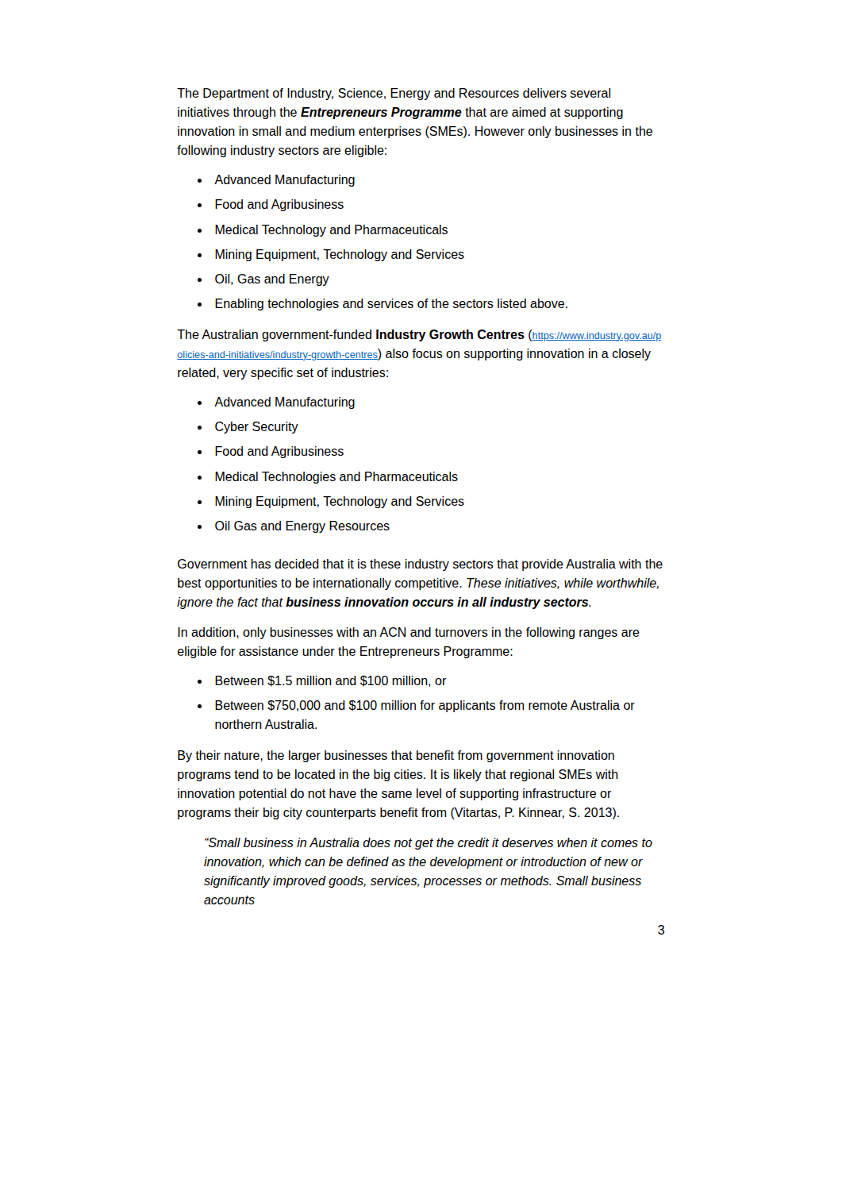The Department of Industry, Science, Energy and Resources delivers several initiatives through the Entrepreneurs Programme that are aimed at supporting innovation in small and medium enterprises (SMEs). However only businesses in the following industry sectors are eligible:
Advanced Manufacturing
Food and Agribusiness
Medical Technology and Pharmaceuticals
Mining Equipment, Technology and Services
Oil, Gas and Energy
Enabling technologies and services of the sectors listed above.
The Australian government-funded Industry Growth Centres (https://www.industry.gov.au/policies-and-initiatives/industry-growth-centres) also focus on supporting innovation in a closely related, very specific set of industries:
Advanced Manufacturing
Cyber Security
Food and Agribusiness
Medical Technologies and Pharmaceuticals
Mining Equipment, Technology and Services
Oil Gas and Energy Resources
Government has decided that it is these industry sectors that provide Australia with the best opportunities to be internationally competitive. These initiatives, while worthwhile, ignore the fact that business innovation occurs in all industry sectors.
In addition, only businesses with an ACN and turnovers in the following ranges are eligible for assistance under the Entrepreneurs Programme:
Between $1.5 million and $100 million, or
Between $750,000 and $100 million for applicants from remote Australia or northern Australia.
By their nature, the larger businesses that benefit from government innovation programs tend to be located in the big cities. It is likely that regional SMEs with innovation potential do not have the same level of supporting infrastructure or programs their big city counterparts benefit from (Vitartas, P. Kinnear, S. 2013).
“Small business in Australia does not get the credit it deserves when it comes to innovation, which can be defined as the development or introduction of new or significantly improved goods, services, processes or methods. Small business accounts
3